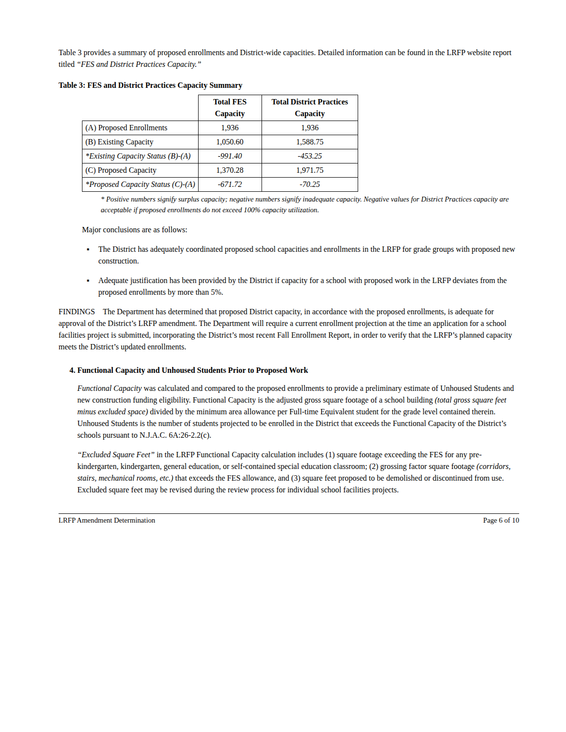Table 3 provides a summary of proposed enrollments and District-wide capacities. Detailed information can be found in the LRFP website report titled “FES and District Practices Capacity.”
Table 3: FES and District Practices Capacity Summary
| | Total FES Capacity | Total District Practices Capacity |
| --- | --- | --- |
| (A) Proposed Enrollments | 1,936 | 1,936 |
| (B) Existing Capacity | 1,050.60 | 1,588.75 |
| *Existing Capacity Status (B)-(A) | -991.40 | -453.25 |
| (C) Proposed Capacity | 1,370.28 | 1,971.75 |
| *Proposed Capacity Status (C)-(A) | -671.72 | -70.25 |
* Positive numbers signify surplus capacity; negative numbers signify inadequate capacity. Negative values for District Practices capacity are acceptable if proposed enrollments do not exceed 100% capacity utilization.
Major conclusions are as follows:
The District has adequately coordinated proposed school capacities and enrollments in the LRFP for grade groups with proposed new construction.
Adequate justification has been provided by the District if capacity for a school with proposed work in the LRFP deviates from the proposed enrollments by more than 5%.
FINDINGS The Department has determined that proposed District capacity, in accordance with the proposed enrollments, is adequate for approval of the District’s LRFP amendment. The Department will require a current enrollment projection at the time an application for a school facilities project is submitted, incorporating the District’s most recent Fall Enrollment Report, in order to verify that the LRFP’s planned capacity meets the District’s updated enrollments.
Functional Capacity and Unhoused Students Prior to Proposed Work
Functional Capacity was calculated and compared to the proposed enrollments to provide a preliminary estimate of Unhoused Students and new construction funding eligibility. Functional Capacity is the adjusted gross square footage of a school building (total gross square feet minus excluded space) divided by the minimum area allowance per Full-time Equivalent student for the grade level contained therein. Unhoused Students is the number of students projected to be enrolled in the District that exceeds the Functional Capacity of the District’s schools pursuant to N.J.A.C. 6A:26-2.2(c).
“Excluded Square Feet” in the LRFP Functional Capacity calculation includes (1) square footage exceeding the FES for any pre-kindergarten, kindergarten, general education, or self-contained special education classroom; (2) grossing factor square footage (corridors, stairs, mechanical rooms, etc.) that exceeds the FES allowance, and (3) square feet proposed to be demolished or discontinued from use. Excluded square feet may be revised during the review process for individual school facilities projects.
LRFP Amendment Determination Page 6 of 10